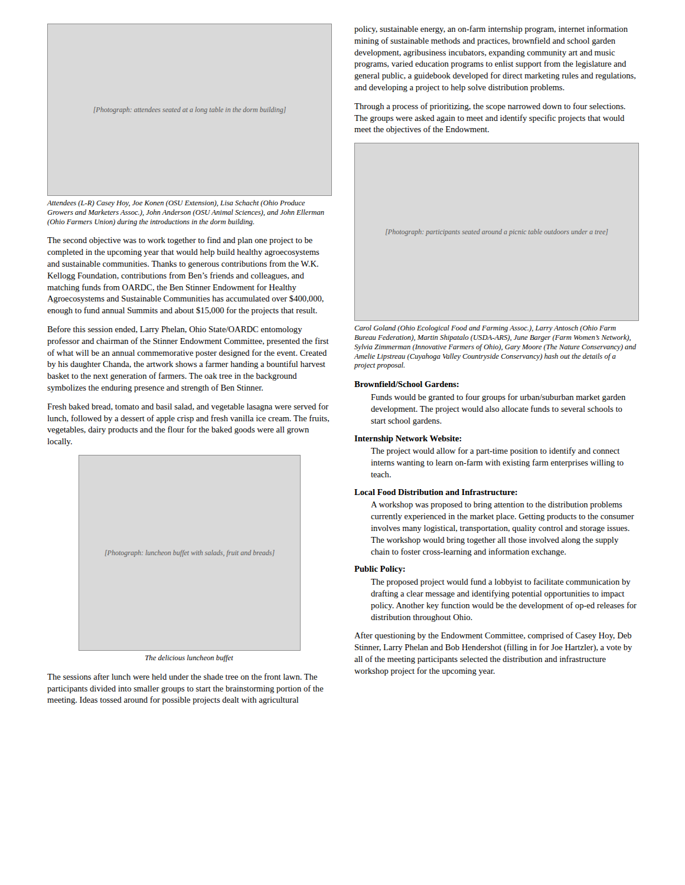[Photograph: attendees seated at a long table in the dorm building]
Attendees (L-R) Casey Hoy, Joe Konen (OSU Extension), Lisa Schacht (Ohio Produce Growers and Marketers Assoc.), John Anderson (OSU Animal Sciences), and John Ellerman (Ohio Farmers Union) during the introductions in the dorm building.
The second objective was to work together to find and plan one project to be completed in the upcoming year that would help build healthy agroecosystems and sustainable communities. Thanks to generous contributions from the W.K. Kellogg Foundation, contributions from Ben’s friends and colleagues, and matching funds from OARDC, the Ben Stinner Endowment for Healthy Agroecosystems and Sustainable Communities has accumulated over $400,000, enough to fund annual Summits and about $15,000 for the projects that result.
Before this session ended, Larry Phelan, Ohio State/OARDC entomology professor and chairman of the Stinner Endowment Committee, presented the first of what will be an annual commemorative poster designed for the event. Created by his daughter Chanda, the artwork shows a farmer handing a bountiful harvest basket to the next generation of farmers. The oak tree in the background symbolizes the enduring presence and strength of Ben Stinner.
Fresh baked bread, tomato and basil salad, and vegetable lasagna were served for lunch, followed by a dessert of apple crisp and fresh vanilla ice cream. The fruits, vegetables, dairy products and the flour for the baked goods were all grown locally.
[Photograph: luncheon buffet with salads, fruit and breads]
The delicious luncheon buffet
The sessions after lunch were held under the shade tree on the front lawn. The participants divided into smaller groups to start the brainstorming portion of the meeting. Ideas tossed around for possible projects dealt with agricultural
policy, sustainable energy, an on-farm internship program, internet information mining of sustainable methods and practices, brownfield and school garden development, agribusiness incubators, expanding community art and music programs, varied education programs to enlist support from the legislature and general public, a guidebook developed for direct marketing rules and regulations, and developing a project to help solve distribution problems.
Through a process of prioritizing, the scope narrowed down to four selections. The groups were asked again to meet and identify specific projects that would meet the objectives of the Endowment.
[Photograph: participants seated around a picnic table outdoors under a tree]
Carol Goland (Ohio Ecological Food and Farming Assoc.), Larry Antosch (Ohio Farm Bureau Federation), Martin Shipatalo (USDA-ARS), June Barger (Farm Women’s Network), Sylvia Zimmerman (Innovative Farmers of Ohio), Gary Moore (The Nature Conservancy) and Amelie Lipstreau (Cuyahoga Valley Countryside Conservancy) hash out the details of a project proposal.
Brownfield/School Gardens:
Funds would be granted to four groups for urban/suburban market garden development. The project would also allocate funds to several schools to start school gardens.
Internship Network Website:
The project would allow for a part-time position to identify and connect interns wanting to learn on-farm with existing farm enterprises willing to teach.
Local Food Distribution and Infrastructure:
A workshop was proposed to bring attention to the distribution problems currently experienced in the market place. Getting products to the consumer involves many logistical, transportation, quality control and storage issues. The workshop would bring together all those involved along the supply chain to foster cross-learning and information exchange.
Public Policy:
The proposed project would fund a lobbyist to facilitate communication by drafting a clear message and identifying potential opportunities to impact policy. Another key function would be the development of op-ed releases for distribution throughout Ohio.
After questioning by the Endowment Committee, comprised of Casey Hoy, Deb Stinner, Larry Phelan and Bob Hendershot (filling in for Joe Hartzler), a vote by all of the meeting participants selected the distribution and infrastructure workshop project for the upcoming year.